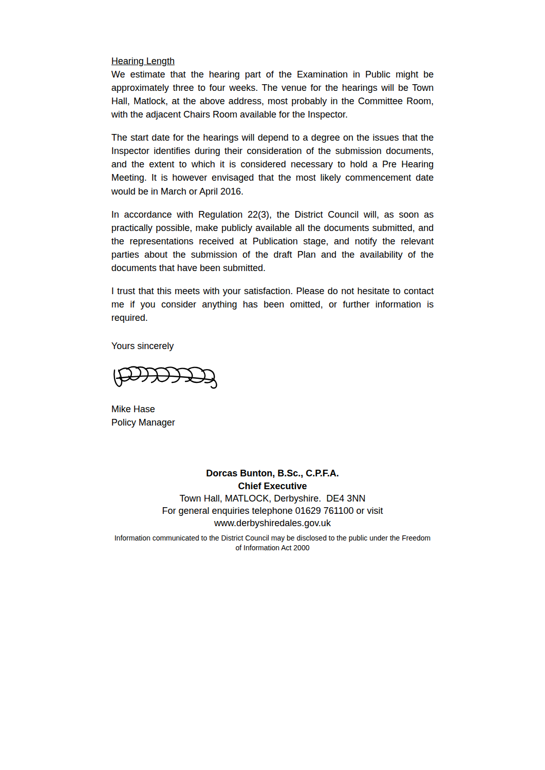Hearing Length
We estimate that the hearing part of the Examination in Public might be approximately three to four weeks. The venue for the hearings will be Town Hall, Matlock, at the above address, most probably in the Committee Room, with the adjacent Chairs Room available for the Inspector.
The start date for the hearings will depend to a degree on the issues that the Inspector identifies during their consideration of the submission documents, and the extent to which it is considered necessary to hold a Pre Hearing Meeting. It is however envisaged that the most likely commencement date would be in March or April 2016.
In accordance with Regulation 22(3), the District Council will, as soon as practically possible, make publicly available all the documents submitted, and the representations received at Publication stage, and notify the relevant parties about the submission of the draft Plan and the availability of the documents that have been submitted.
I trust that this meets with your satisfaction. Please do not hesitate to contact me if you consider anything has been omitted, or further information is required.
Yours sincerely
Mike Hase
Policy Manager
Dorcas Bunton, B.Sc., C.P.F.A.
Chief Executive
Town Hall, MATLOCK, Derbyshire. DE4 3NN
For general enquiries telephone 01629 761100 or visit www.derbyshiredales.gov.uk
Information communicated to the District Council may be disclosed to the public under the Freedom of Information Act 2000